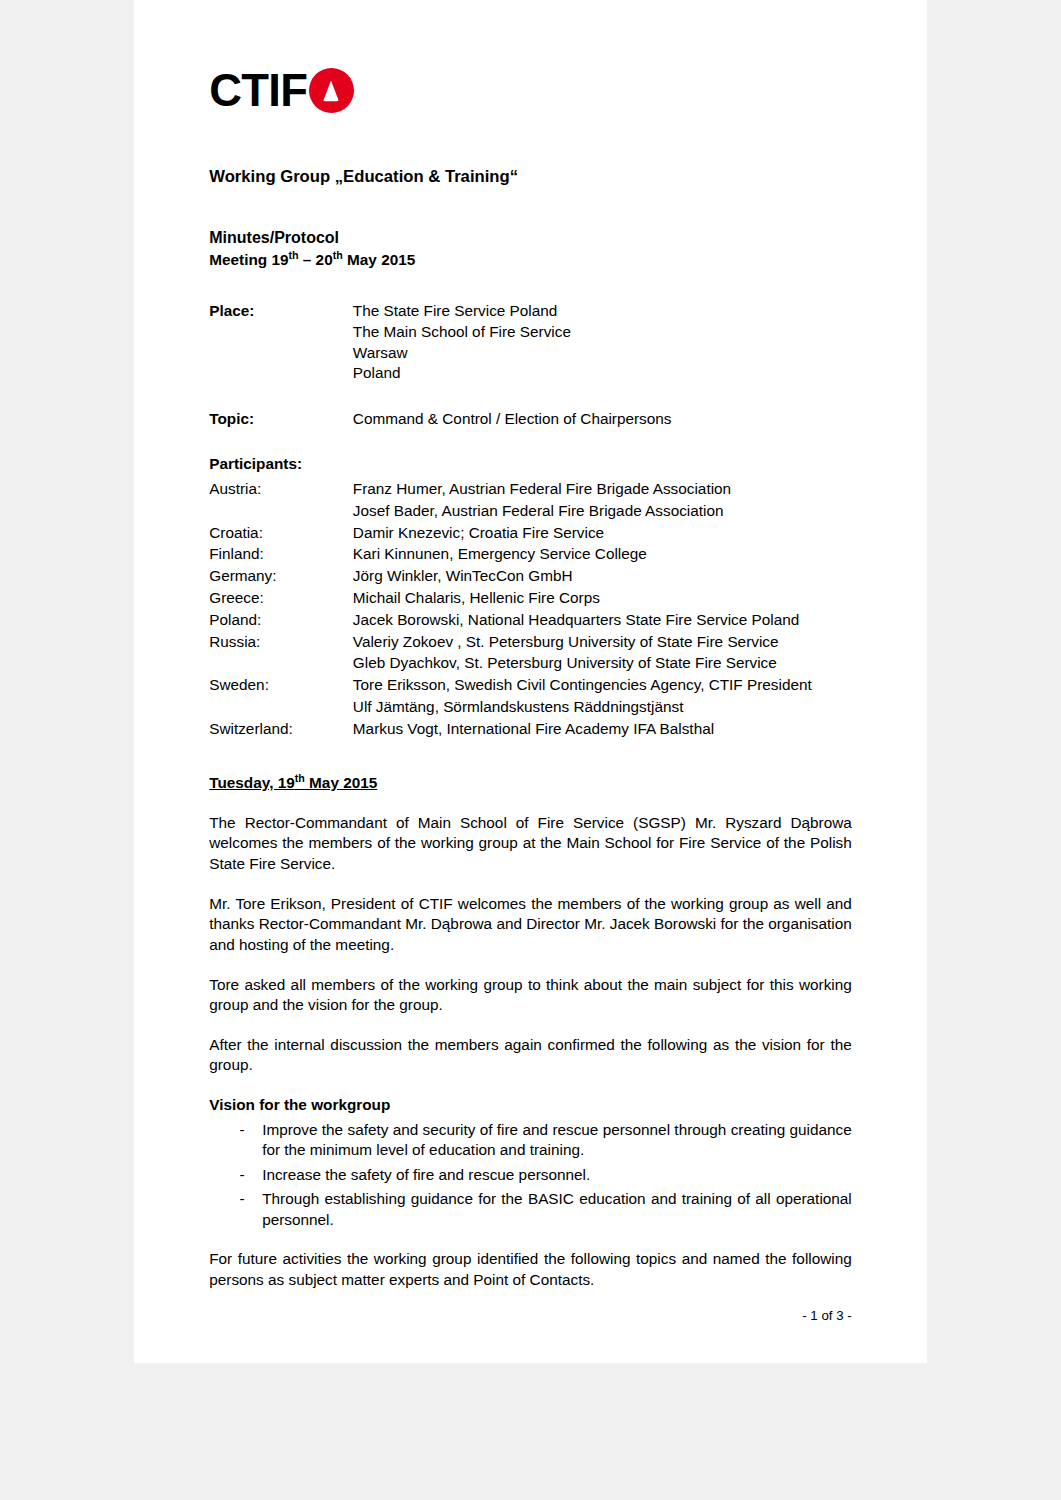CTIF
Working Group „Education & Training“
Minutes/Protocol
Meeting 19th – 20th May 2015
| Place: | The State Fire Service Poland The Main School of Fire Service Warsaw Poland |
| Topic: | Command & Control / Election of Chairpersons |
Participants:
| Austria: | Franz Humer, Austrian Federal Fire Brigade Association |
| | Josef Bader, Austrian Federal Fire Brigade Association |
| Croatia: | Damir Knezevic; Croatia Fire Service |
| Finland: | Kari Kinnunen, Emergency Service College |
| Germany: | Jörg Winkler, WinTecCon GmbH |
| Greece: | Michail Chalaris, Hellenic Fire Corps |
| Poland: | Jacek Borowski, National Headquarters State Fire Service Poland |
| Russia: | Valeriy Zokoev , St. Petersburg University of State Fire Service |
| | Gleb Dyachkov, St. Petersburg University of State Fire Service |
| Sweden: | Tore Eriksson, Swedish Civil Contingencies Agency, CTIF President |
| | Ulf Jämtäng, Sörmlandskustens Räddningstjänst |
| Switzerland: | Markus Vogt, International Fire Academy IFA Balsthal |
Tuesday, 19th May 2015
The Rector-Commandant of Main School of Fire Service (SGSP) Mr. Ryszard Dąbrowa welcomes the members of the working group at the Main School for Fire Service of the Polish State Fire Service.
Mr. Tore Erikson, President of CTIF welcomes the members of the working group as well and thanks Rector-Commandant Mr. Dąbrowa and Director Mr. Jacek Borowski for the organisation and hosting of the meeting.
Tore asked all members of the working group to think about the main subject for this working group and the vision for the group.
After the internal discussion the members again confirmed the following as the vision for the group.
Vision for the workgroup
Improve the safety and security of fire and rescue personnel through creating guidance for the minimum level of education and training.
Increase the safety of fire and rescue personnel.
Through establishing guidance for the BASIC education and training of all operational personnel.
For future activities the working group identified the following topics and named the following persons as subject matter experts and Point of Contacts.
- 1 of 3 -